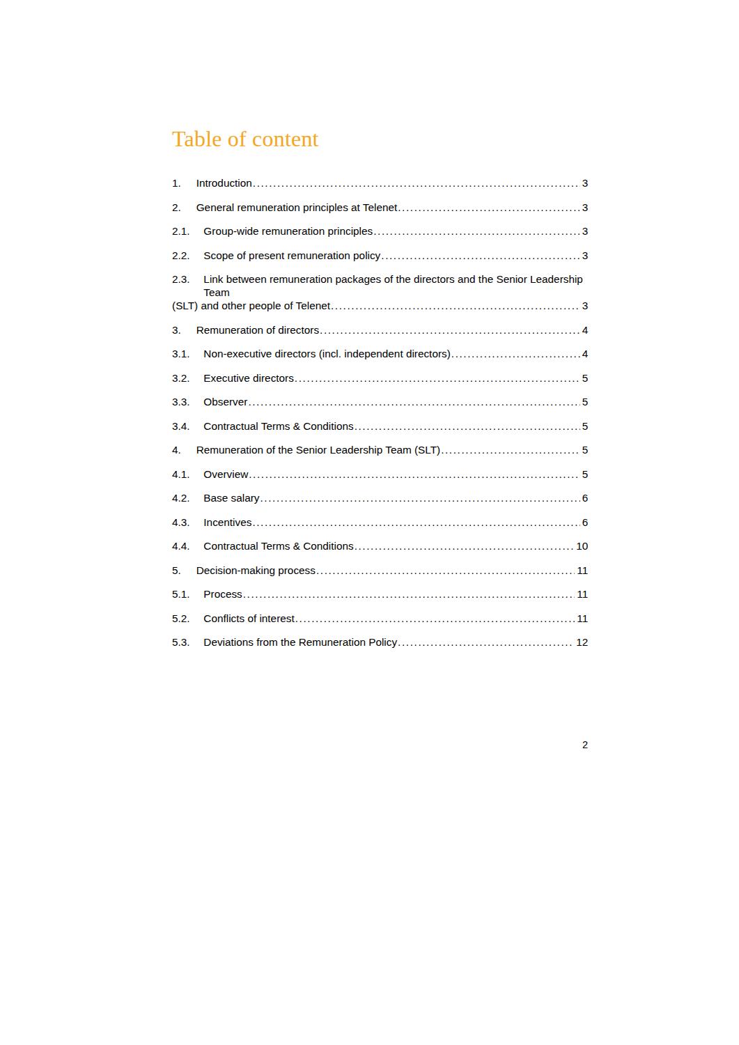Table of content
1. Introduction ........................................................................................................................... 3
2. General remuneration principles at Telenet ................................................................................ 3
2.1. Group-wide remuneration principles .................................................................................... 3
2.2. Scope of present remuneration policy .................................................................................. 3
2.3. Link between remuneration packages of the directors and the Senior Leadership Team
(SLT) and other people of Telenet ..................................................................................................... 3
3. Remuneration of directors ......................................................................................................... 4
3.1. Non-executive directors (incl. independent directors) .......................................................... 4
3.2. Executive directors ................................................................................................................. 5
3.3. Observer .............................................................................................................................. 5
3.4. Contractual Terms & Conditions ........................................................................................... 5
4. Remuneration of the Senior Leadership Team (SLT) ..................................................................... 5
4.1. Overview .............................................................................................................................. 5
4.2. Base salary ........................................................................................................................... 6
4.3. Incentives ............................................................................................................................. 6
4.4. Contractual Terms & Conditions ......................................................................................... 10
5. Decision-making process ....................................................................................................... 11
5.1. Process ............................................................................................................................. 11
5.2. Conflicts of interest .............................................................................................................. 11
5.3. Deviations from the Remuneration Policy ....................................................................... 12
2